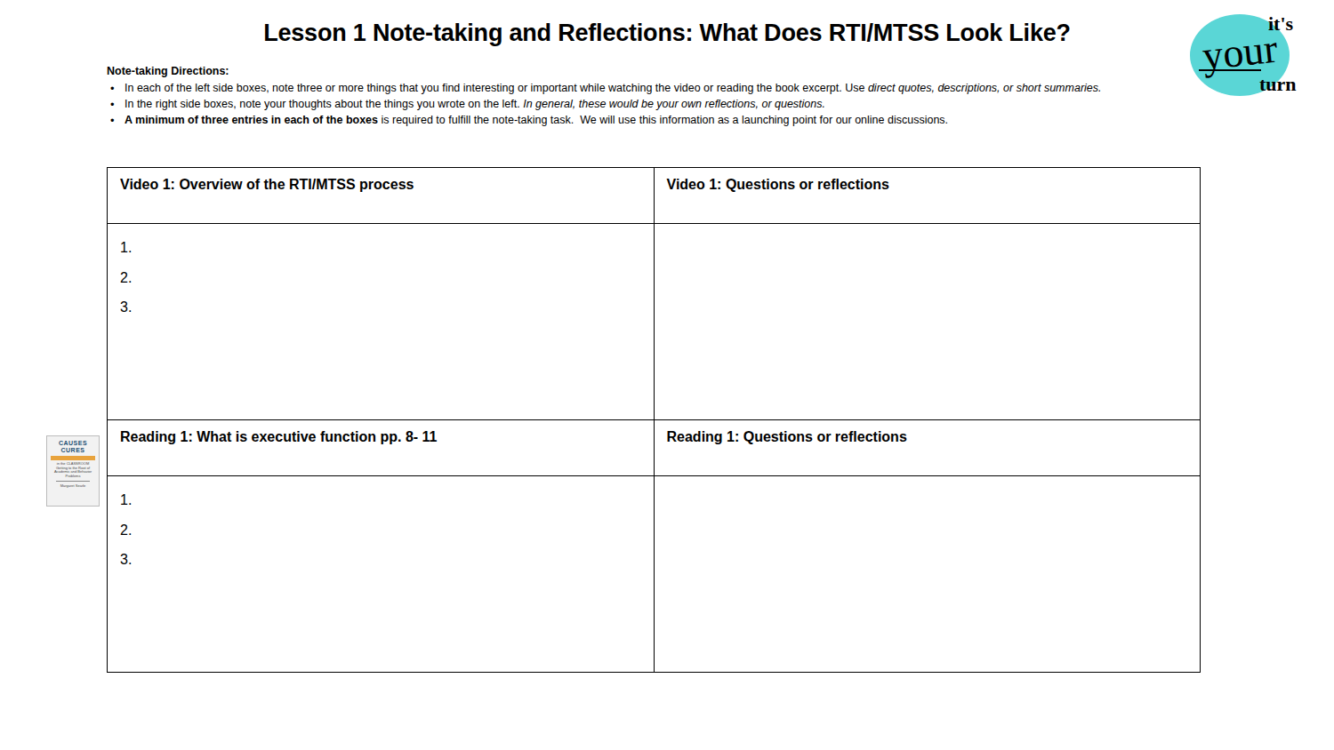Lesson 1 Note-taking and Reflections: What Does RTI/MTSS Look Like?
it's
your
turn
Note-taking Directions:
In each of the left side boxes, note three or more things that you find interesting or important while watching the video or reading the book excerpt. Use direct quotes, descriptions, or short summaries.
In the right side boxes, note your thoughts about the things you wrote on the left. In general, these would be your own reflections, or questions.
A minimum of three entries in each of the boxes is required to fulfill the note-taking task. We will use this information as a launching point for our online discussions.
| Video 1: Overview of the RTI/MTSS process | Video 1: Questions or reflections |
| 1. 2. 3. | |
| Reading 1: What is executive function pp. 8- 11 | Reading 1: Questions or reflections |
| 1. 2. 3. | |
CAUSES
CURES
in the CLASSROOM
Getting to the Root of Academic and Behavior Problems
Margaret Searle